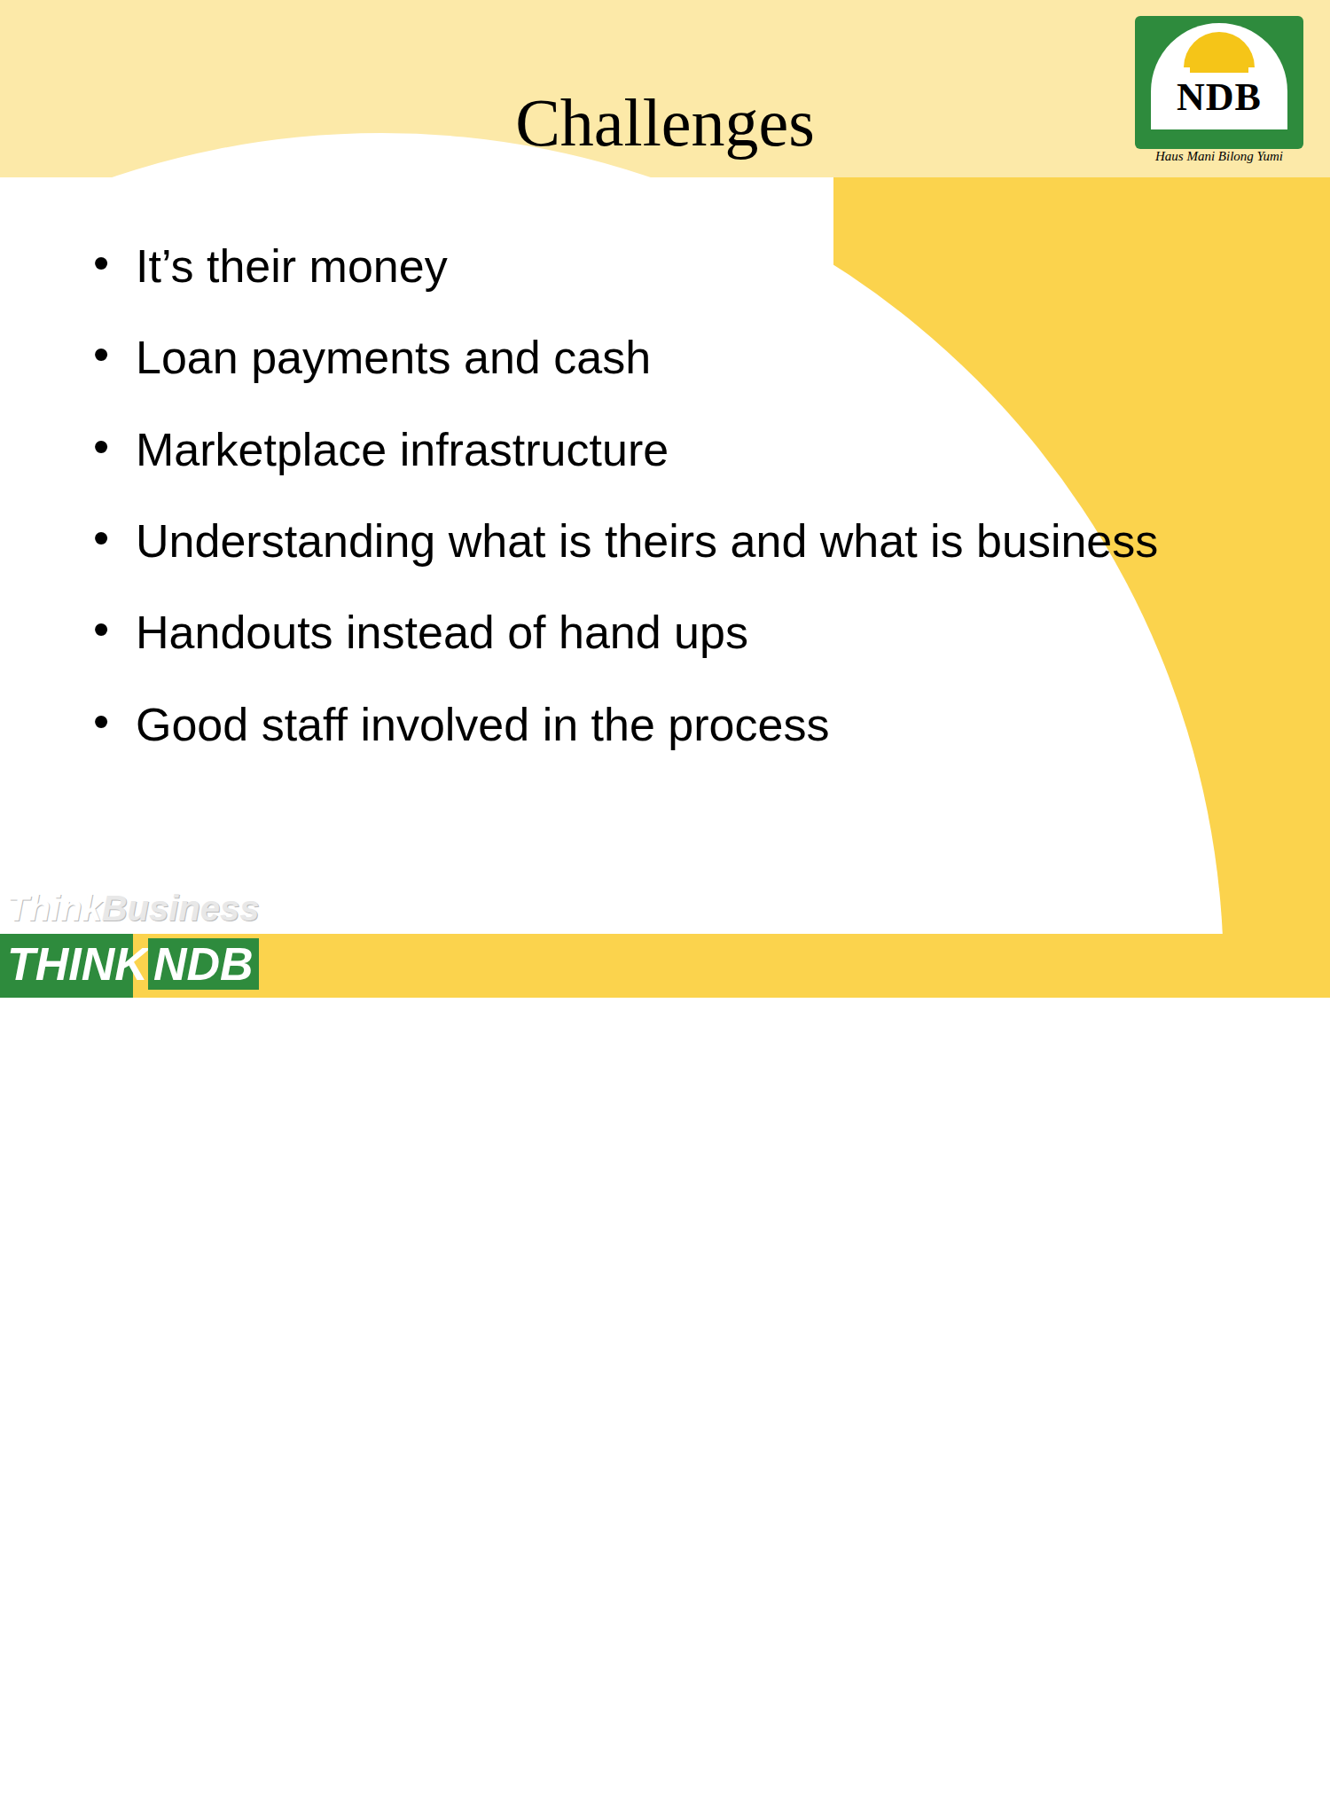Challenges
NDB
Haus Mani Bilong Yumi
It’s their money
Loan payments and cash
Marketplace infrastructure
Understanding what is theirs and what is business
Handouts instead of hand ups
Good staff involved in the process
Think Business
THINK NDB